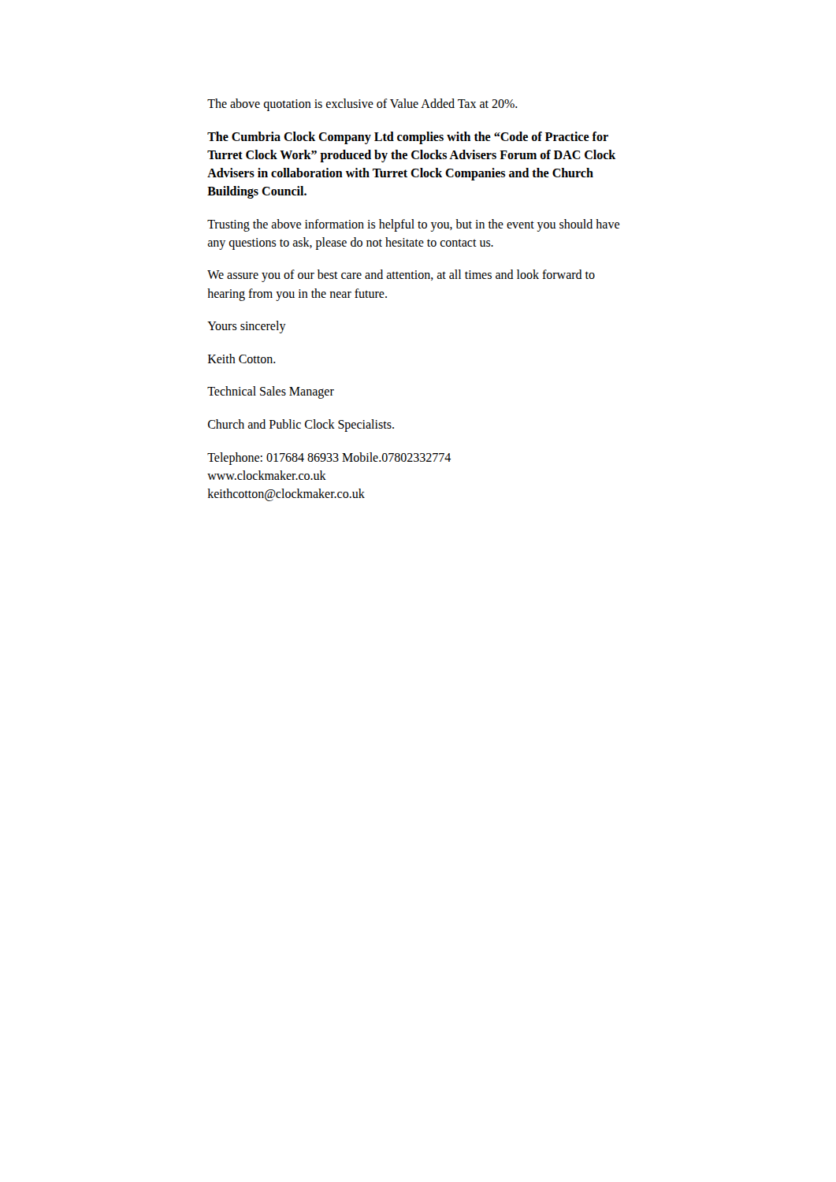The above quotation is exclusive of Value Added Tax at 20%.
The Cumbria Clock Company Ltd complies with the “Code of Practice for Turret Clock Work” produced by the Clocks Advisers Forum of DAC Clock Advisers in collaboration with Turret Clock Companies and the Church Buildings Council.
Trusting the above information is helpful to you, but in the event you should have any questions to ask, please do not hesitate to contact us.
We assure you of our best care and attention, at all times and look forward to hearing from you in the near future.
Yours sincerely
Keith Cotton.
Technical Sales Manager
Church and Public Clock Specialists.
Telephone: 017684 86933 Mobile.07802332774 www.clockmaker.co.uk keithcotton@clockmaker.co.uk